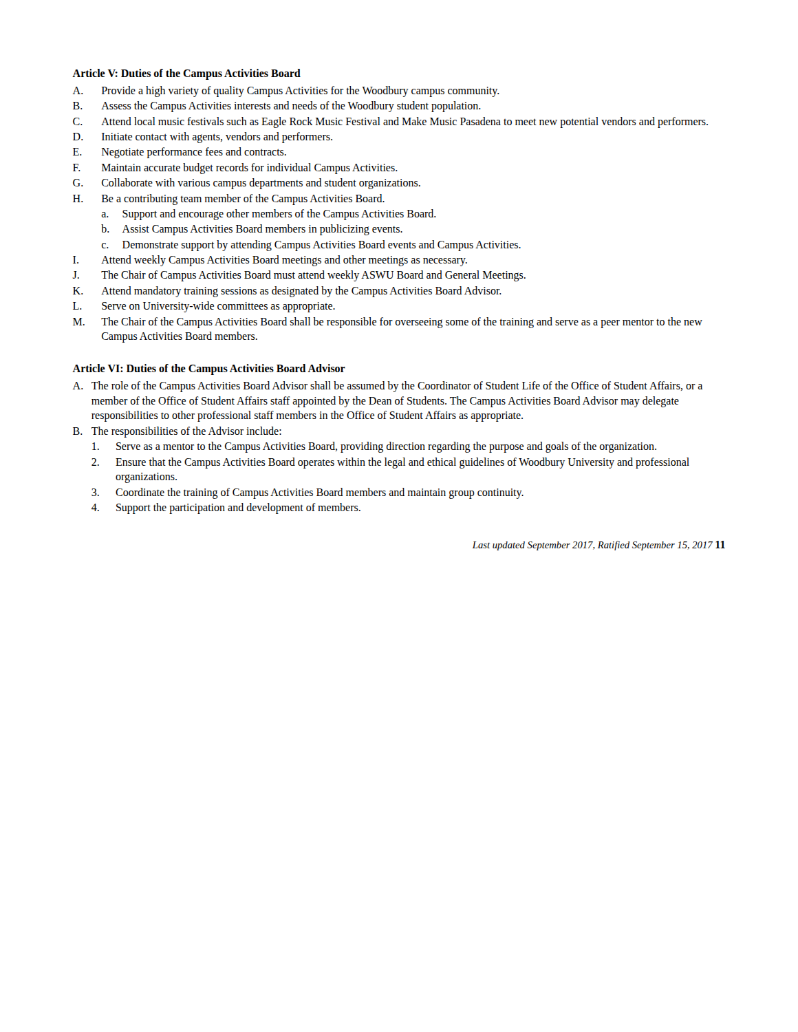Article V: Duties of the Campus Activities Board
A. Provide a high variety of quality Campus Activities for the Woodbury campus community.
B. Assess the Campus Activities interests and needs of the Woodbury student population.
C. Attend local music festivals such as Eagle Rock Music Festival and Make Music Pasadena to meet new potential vendors and performers.
D. Initiate contact with agents, vendors and performers.
E. Negotiate performance fees and contracts.
F. Maintain accurate budget records for individual Campus Activities.
G. Collaborate with various campus departments and student organizations.
H. Be a contributing team member of the Campus Activities Board.
a. Support and encourage other members of the Campus Activities Board.
b. Assist Campus Activities Board members in publicizing events.
c. Demonstrate support by attending Campus Activities Board events and Campus Activities.
I. Attend weekly Campus Activities Board meetings and other meetings as necessary.
J. The Chair of Campus Activities Board must attend weekly ASWU Board and General Meetings.
K. Attend mandatory training sessions as designated by the Campus Activities Board Advisor.
L. Serve on University-wide committees as appropriate.
M. The Chair of the Campus Activities Board shall be responsible for overseeing some of the training and serve as a peer mentor to the new Campus Activities Board members.
Article VI: Duties of the Campus Activities Board Advisor
A. The role of the Campus Activities Board Advisor shall be assumed by the Coordinator of Student Life of the Office of Student Affairs, or a member of the Office of Student Affairs staff appointed by the Dean of Students. The Campus Activities Board Advisor may delegate responsibilities to other professional staff members in the Office of Student Affairs as appropriate.
B. The responsibilities of the Advisor include:
1. Serve as a mentor to the Campus Activities Board, providing direction regarding the purpose and goals of the organization.
2. Ensure that the Campus Activities Board operates within the legal and ethical guidelines of Woodbury University and professional organizations.
3. Coordinate the training of Campus Activities Board members and maintain group continuity.
4. Support the participation and development of members.
Last updated September 2017, Ratified September 15, 2017 11